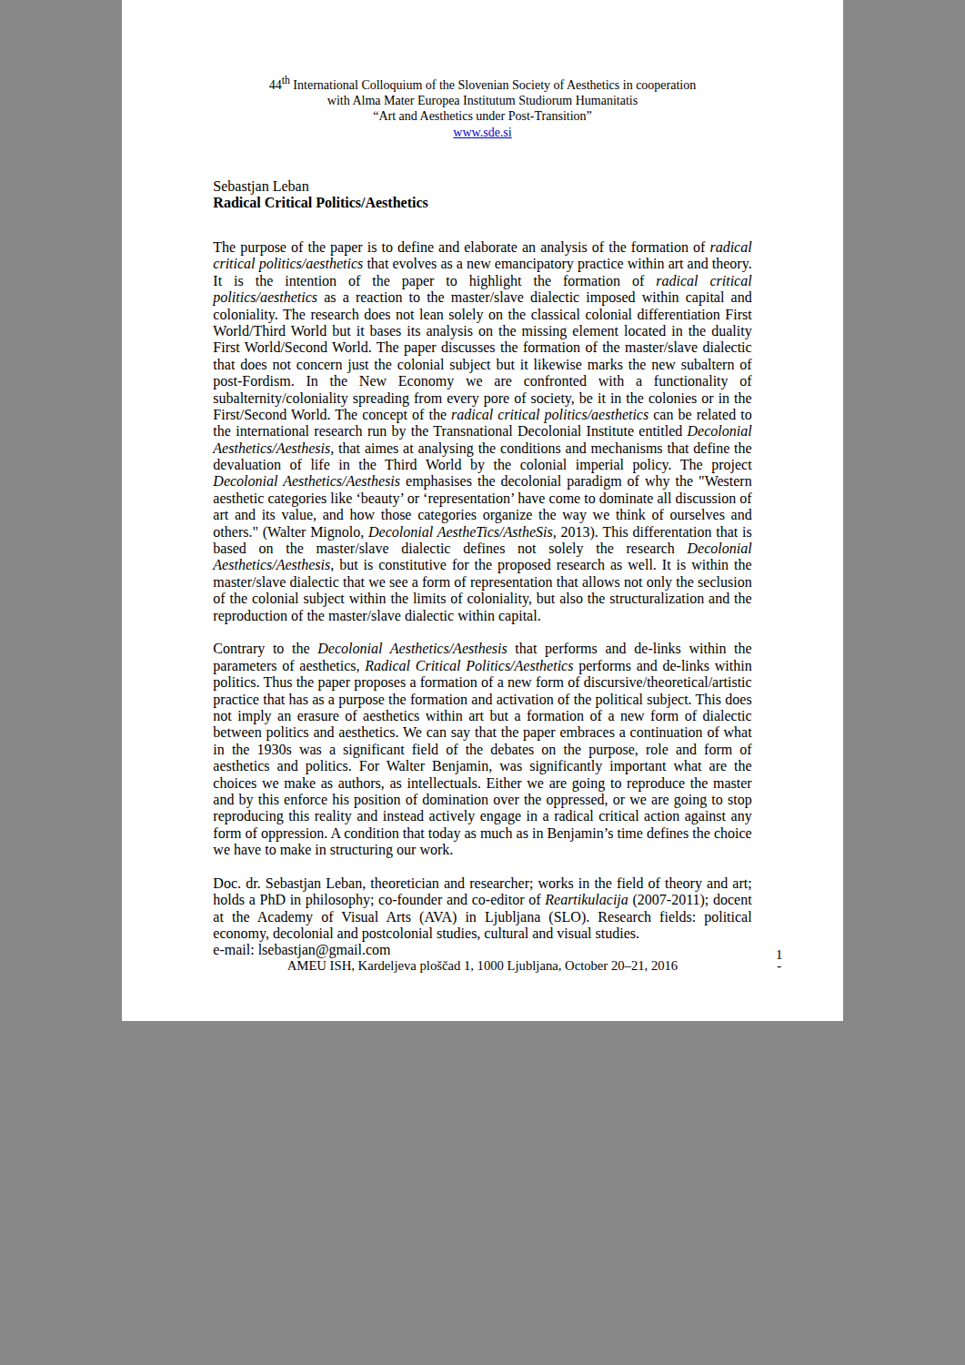44th International Colloquium of the Slovenian Society of Aesthetics in cooperation with Alma Mater Europea Institutum Studiorum Humanitatis “Art and Aesthetics under Post-Transition” www.sde.si
Sebastjan Leban Radical Critical Politics/Aesthetics
The purpose of the paper is to define and elaborate an analysis of the formation of radical critical politics/aesthetics that evolves as a new emancipatory practice within art and theory. It is the intention of the paper to highlight the formation of radical critical politics/aesthetics as a reaction to the master/slave dialectic imposed within capital and coloniality. The research does not lean solely on the classical colonial differentiation First World/Third World but it bases its analysis on the missing element located in the duality First World/Second World. The paper discusses the formation of the master/slave dialectic that does not concern just the colonial subject but it likewise marks the new subaltern of post-Fordism. In the New Economy we are confronted with a functionality of subalternity/coloniality spreading from every pore of society, be it in the colonies or in the First/Second World. The concept of the radical critical politics/aesthetics can be related to the international research run by the Transnational Decolonial Institute entitled Decolonial Aesthetics/Aesthesis, that aimes at analysing the conditions and mechanisms that define the devaluation of life in the Third World by the colonial imperial policy. The project Decolonial Aesthetics/Aesthesis emphasises the decolonial paradigm of why the "Western aesthetic categories like ‘beauty’ or ‘representation’ have come to dominate all discussion of art and its value, and how those categories organize the way we think of ourselves and others." (Walter Mignolo, Decolonial AestheTics/AstheSis, 2013). This differentation that is based on the master/slave dialectic defines not solely the research Decolonial Aesthetics/Aesthesis, but is constitutive for the proposed research as well. It is within the master/slave dialectic that we see a form of representation that allows not only the seclusion of the colonial subject within the limits of coloniality, but also the structuralization and the reproduction of the master/slave dialectic within capital.
Contrary to the Decolonial Aesthetics/Aesthesis that performs and de-links within the parameters of aesthetics, Radical Critical Politics/Aesthetics performs and de-links within politics. Thus the paper proposes a formation of a new form of discursive/theoretical/artistic practice that has as a purpose the formation and activation of the political subject. This does not imply an erasure of aesthetics within art but a formation of a new form of dialectic between politics and aesthetics. We can say that the paper embraces a continuation of what in the 1930s was a significant field of the debates on the purpose, role and form of aesthetics and politics. For Walter Benjamin, was significantly important what are the choices we make as authors, as intellectuals. Either we are going to reproduce the master and by this enforce his position of domination over the oppressed, or we are going to stop reproducing this reality and instead actively engage in a radical critical action against any form of oppression. A condition that today as much as in Benjamin’s time defines the choice we have to make in structuring our work.
Doc. dr. Sebastjan Leban, theoretician and researcher; works in the field of theory and art; holds a PhD in philosophy; co-founder and co-editor of Reartikulacija (2007-2011); docent at the Academy of Visual Arts (AVA) in Ljubljana (SLO). Research fields: political economy, decolonial and postcolonial studies, cultural and visual studies.
e-mail: lsebastjan@gmail.com
AMEU ISH, Kardeljeva ploščad 1, 1000 Ljubljana, October 20–21, 2016 1-